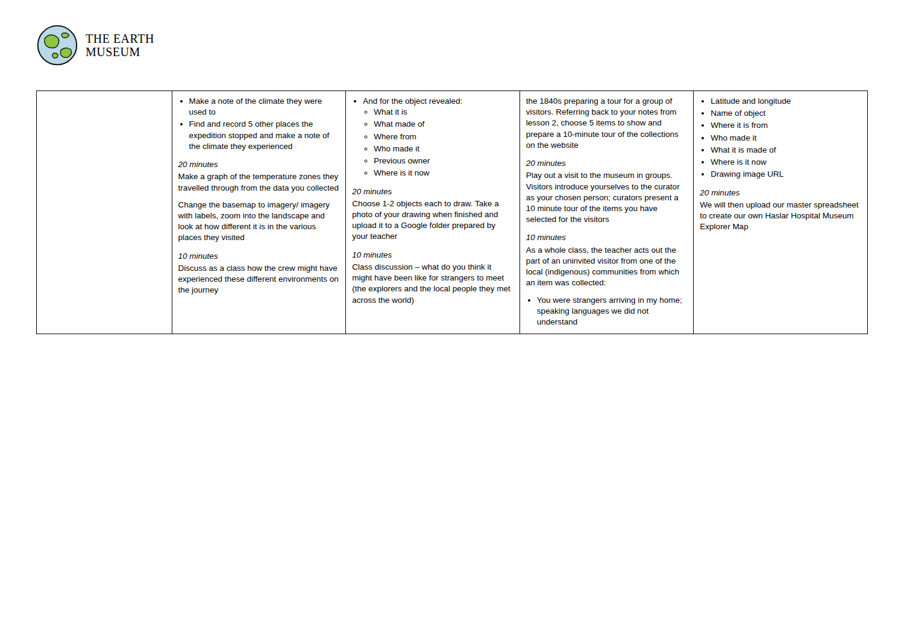THE EARTH
MUSEUM
| | Make a note of the climate they were used to Find and record 5 other places the expedition stopped and make a note of the climate they experienced 20 minutes Make a graph of the temperature zones they travelled through from the data you collected Change the basemap to imagery/ imagery with labels, zoom into the landscape and look at how different it is in the various places they visited 10 minutes Discuss as a class how the crew might have experienced these different environments on the journey | And for the object revealed: What it is What made of Where from Who made it Previous owner Where is it now 20 minutes Choose 1-2 objects each to draw. Take a photo of your drawing when finished and upload it to a Google folder prepared by your teacher 10 minutes Class discussion – what do you think it might have been like for strangers to meet (the explorers and the local people they met across the world) | the 1840s preparing a tour for a group of visitors. Referring back to your notes from lesson 2, choose 5 items to show and prepare a 10-minute tour of the collections on the website 20 minutes Play out a visit to the museum in groups. Visitors introduce yourselves to the curator as your chosen person; curators present a 10 minute tour of the items you have selected for the visitors 10 minutes As a whole class, the teacher acts out the part of an uninvited visitor from one of the local (indigenous) communities from which an item was collected: You were strangers arriving in my home; speaking languages we did not understand | Latitude and longitude Name of object Where it is from Who made it What it is made of Where is it now Drawing image URL 20 minutes We will then upload our master spreadsheet to create our own Haslar Hospital Museum Explorer Map |